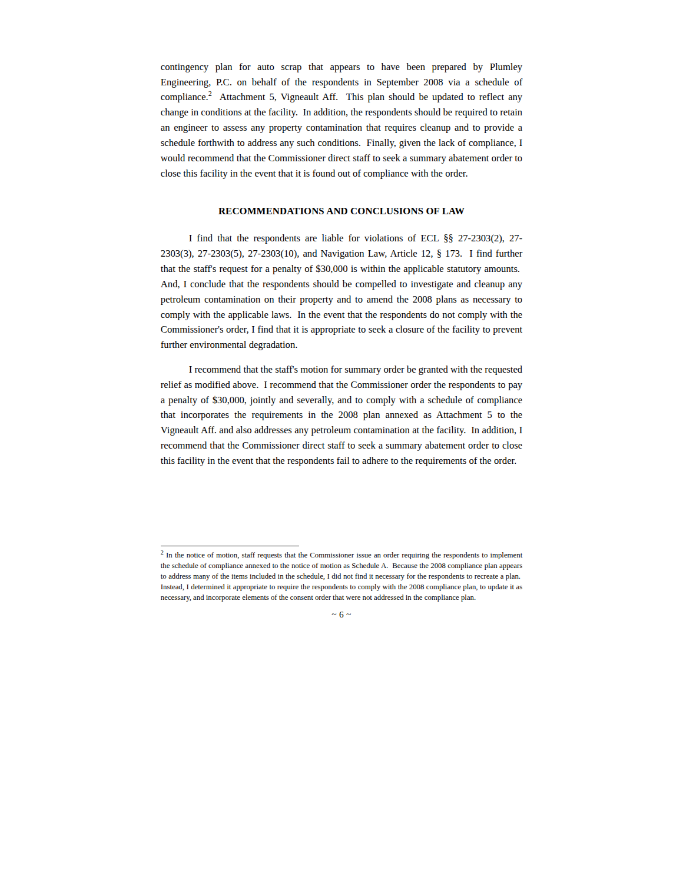contingency plan for auto scrap that appears to have been prepared by Plumley Engineering, P.C. on behalf of the respondents in September 2008 via a schedule of compliance.2 Attachment 5, Vigneault Aff. This plan should be updated to reflect any change in conditions at the facility. In addition, the respondents should be required to retain an engineer to assess any property contamination that requires cleanup and to provide a schedule forthwith to address any such conditions. Finally, given the lack of compliance, I would recommend that the Commissioner direct staff to seek a summary abatement order to close this facility in the event that it is found out of compliance with the order.
RECOMMENDATIONS AND CONCLUSIONS OF LAW
I find that the respondents are liable for violations of ECL §§ 27-2303(2), 27-2303(3), 27-2303(5), 27-2303(10), and Navigation Law, Article 12, § 173. I find further that the staff's request for a penalty of $30,000 is within the applicable statutory amounts. And, I conclude that the respondents should be compelled to investigate and cleanup any petroleum contamination on their property and to amend the 2008 plans as necessary to comply with the applicable laws. In the event that the respondents do not comply with the Commissioner's order, I find that it is appropriate to seek a closure of the facility to prevent further environmental degradation.
I recommend that the staff's motion for summary order be granted with the requested relief as modified above. I recommend that the Commissioner order the respondents to pay a penalty of $30,000, jointly and severally, and to comply with a schedule of compliance that incorporates the requirements in the 2008 plan annexed as Attachment 5 to the Vigneault Aff. and also addresses any petroleum contamination at the facility. In addition, I recommend that the Commissioner direct staff to seek a summary abatement order to close this facility in the event that the respondents fail to adhere to the requirements of the order.
2 In the notice of motion, staff requests that the Commissioner issue an order requiring the respondents to implement the schedule of compliance annexed to the notice of motion as Schedule A. Because the 2008 compliance plan appears to address many of the items included in the schedule, I did not find it necessary for the respondents to recreate a plan. Instead, I determined it appropriate to require the respondents to comply with the 2008 compliance plan, to update it as necessary, and incorporate elements of the consent order that were not addressed in the compliance plan.
~ 6 ~